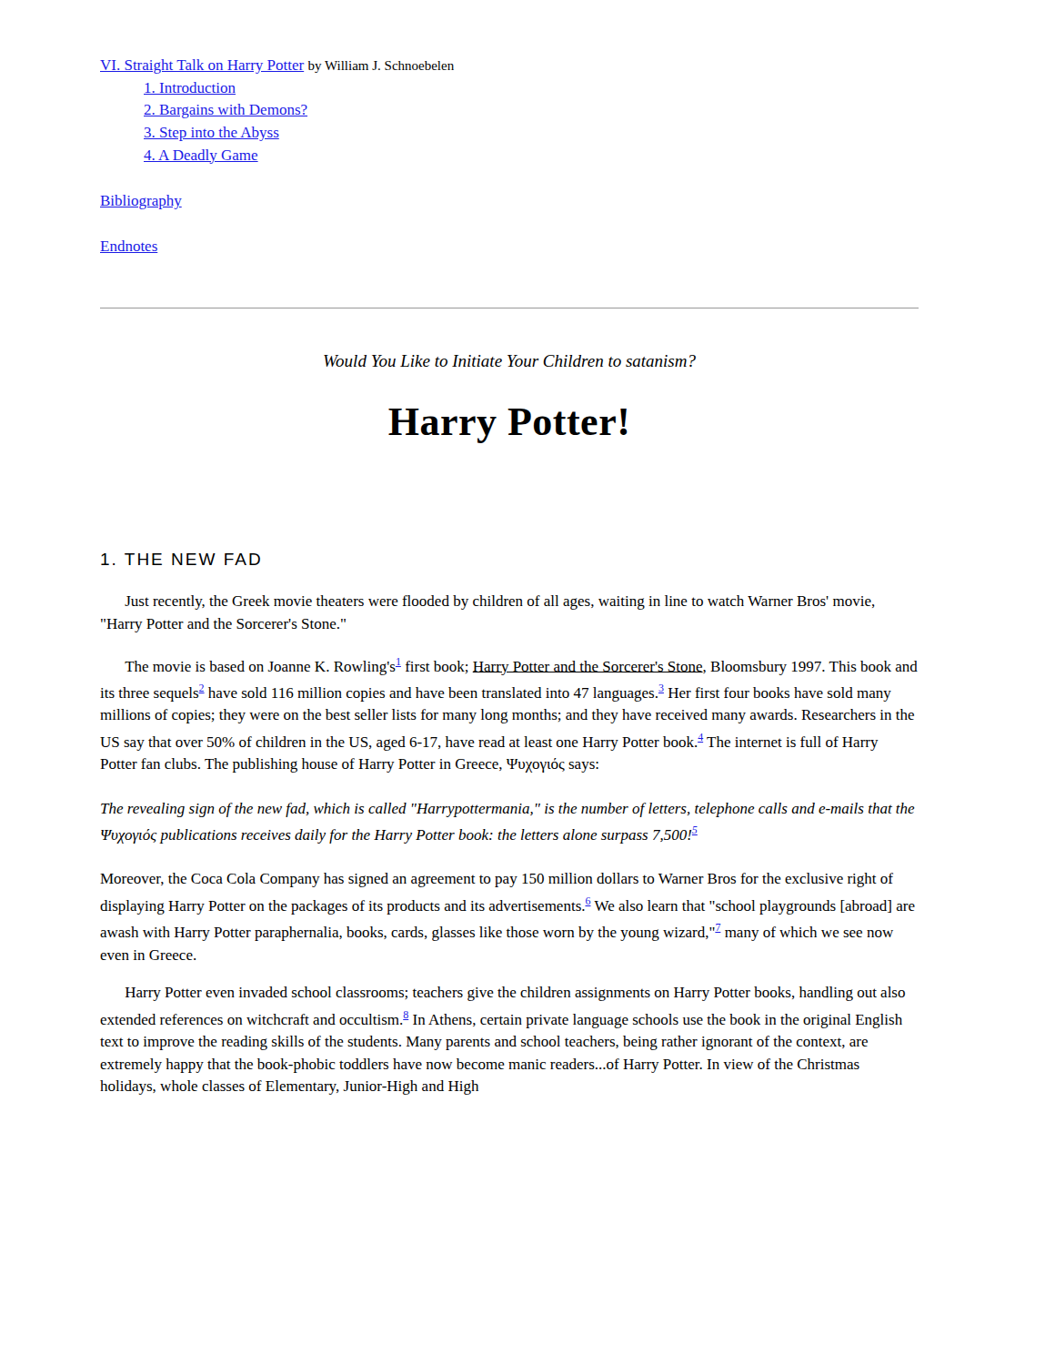VI. Straight Talk on Harry Potter by William J. Schnoebelen
1. Introduction
2. Bargains with Demons?
3. Step into the Abyss
4. A Deadly Game
Bibliography
Endnotes
Would You Like to Initiate Your Children to satanism?
Harry Potter!
1. THE NEW FAD
Just recently, the Greek movie theaters were flooded by children of all ages, waiting in line to watch Warner Bros' movie, "Harry Potter and the Sorcerer's Stone."
The movie is based on Joanne K. Rowling's1 first book; Harry Potter and the Sorcerer's Stone, Bloomsbury 1997. This book and its three sequels2 have sold 116 million copies and have been translated into 47 languages.3 Her first four books have sold many millions of copies; they were on the best seller lists for many long months; and they have received many awards. Researchers in the US say that over 50% of children in the US, aged 6-17, have read at least one Harry Potter book.4 The internet is full of Harry Potter fan clubs. The publishing house of Harry Potter in Greece, Ψυχογιός says:
The revealing sign of the new fad, which is called "Harrypottermania," is the number of letters, telephone calls and e-mails that the Ψυχογιός publications receives daily for the Harry Potter book: the letters alone surpass 7,500!5
Moreover, the Coca Cola Company has signed an agreement to pay 150 million dollars to Warner Bros for the exclusive right of displaying Harry Potter on the packages of its products and its advertisements.6 We also learn that "school playgrounds [abroad] are awash with Harry Potter paraphernalia, books, cards, glasses like those worn by the young wizard,"7 many of which we see now even in Greece.
Harry Potter even invaded school classrooms; teachers give the children assignments on Harry Potter books, handling out also extended references on witchcraft and occultism.8 In Athens, certain private language schools use the book in the original English text to improve the reading skills of the students. Many parents and school teachers, being rather ignorant of the context, are extremely happy that the book-phobic toddlers have now become manic readers...of Harry Potter. In view of the Christmas holidays, whole classes of Elementary, Junior-High and High